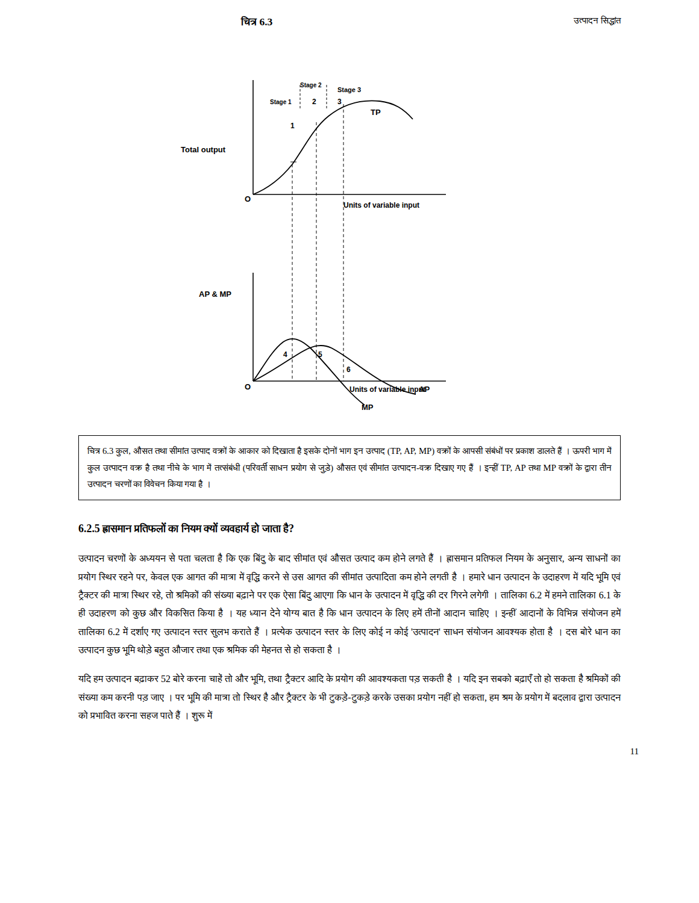चित्र 6.3
उत्पादन सिद्धांत
O Total output Units of variable input TP Stage 1 Stage 2 Stage 3 1 2 3 O AP & MP Units of variable input AP MP 4 5 6
चित्र 6.3 कुल, औसत तथा सीमांत उत्पाद वक्रों के आकार को दिखाता है इसके दोनों भाग इन उत्पाद (TP, AP, MP) वक्रों के आपसी संबंधों पर प्रकाश डालते हैं । ऊपरी भाग में कुल उत्पादन वक्र है तथा नीचे के भाग में तत्संबंधी (परिवर्ती साधन प्रयोग से जुड़े) औसत एवं सीमांत उत्पादन-वक्र दिखाए गए हैं । इन्हीं TP, AP तथा MP वक्रों के द्वारा तीन उत्पादन चरणों का विवेचन किया गया है ।
6.2.5 ह्रासमान प्रतिफलों का नियम क्यों व्यवहार्य हो जाता है?
उत्पादन चरणों के अध्ययन से पता चलता है कि एक बिंदु के बाद सीमांत एवं औसत उत्पाद कम होने लगते हैं । ह्रासमान प्रतिफल नियम के अनुसार, अन्य साधनों का प्रयोग स्थिर रहने पर, केवल एक आगत की मात्रा में वृद्धि करने से उस आगत की सीमांत उत्पादिता कम होने लगती है । हमारे धान उत्पादन के उदाहरण में यदि भूमि एवं ट्रैक्टर की मात्रा स्थिर रहे, तो श्रमिकों की संख्या बढ़ाने पर एक ऐसा बिंदु आएगा कि धान के उत्पादन में वृद्धि की दर गिरने लगेगी । तालिका 6.2 में हमने तालिका 6.1 के ही उदाहरण को कुछ और विकसित किया है । यह ध्यान देने योग्य बात है कि धान उत्पादन के लिए हमें तीनों आदान चाहिए । इन्हीं आदानों के विभिन्न संयोजन हमें तालिका 6.2 में दर्शाए गए उत्पादन स्तर सुलभ कराते हैं । प्रत्येक उत्पादन स्तर के लिए कोई न कोई 'उत्पादन' साधन संयोजन आवश्यक होता है । दस बोरे धान का उत्पादन कुछ भूमि थोड़े बहुत औजार तथा एक श्रमिक की मेहनत से हो सकता है ।
यदि हम उत्पादन बढ़ाकर 52 बोरे करना चाहें तो और भूमि, तथा ट्रैक्टर आदि के प्रयोग की आवश्यकता पड़ सकती है । यदि इन सबको बढ़ाएँ तो हो सकता है श्रमिकों की संख्या कम करनी पड़ जाए । पर भूमि की मात्रा तो स्थिर है और ट्रैक्टर के भी टुकड़े-टुकड़े करके उसका प्रयोग नहीं हो सकता, हम श्रम के प्रयोग में बदलाव द्वारा उत्पादन को प्रभावित करना सहज पाते हैं । शुरू में
11